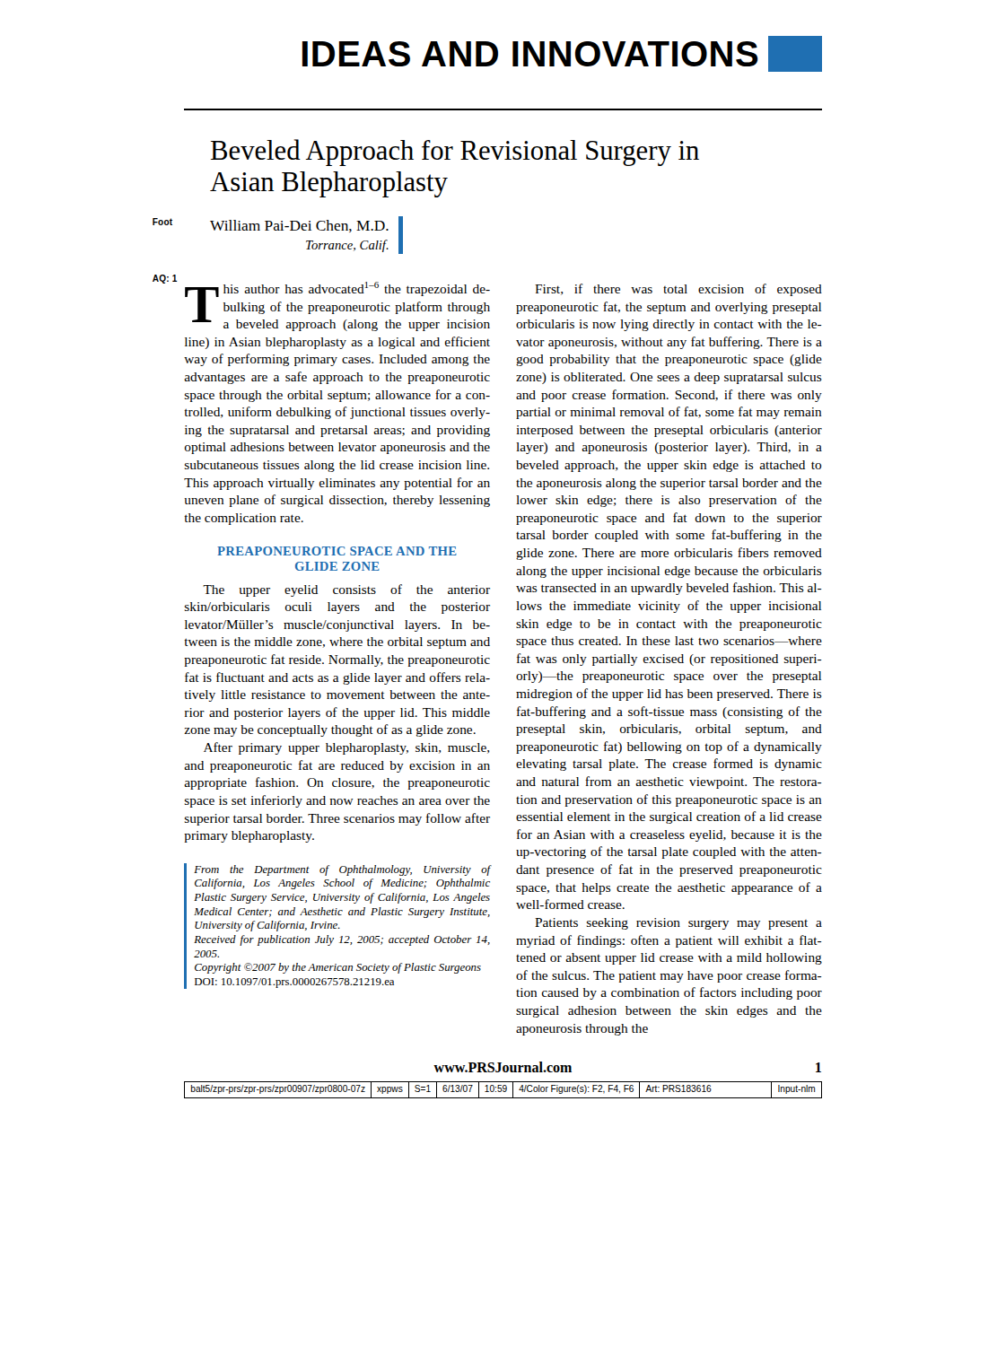IDEAS AND INNOVATIONS
Beveled Approach for Revisional Surgery in
Asian Blepharoplasty
Foot
AQ: 1
William Pai-Dei Chen, M.D.
Torrance, Calif.
This author has advocated1–6 the trapezoidal debulking of the preaponeurotic platform through a beveled approach (along the upper incision line) in Asian blepharoplasty as a logical and efficient way of performing primary cases. Included among the advantages are a safe approach to the preaponeurotic space through the orbital septum; allowance for a controlled, uniform debulking of junctional tissues overlying the supratarsal and pretarsal areas; and providing optimal adhesions between levator aponeurosis and the subcutaneous tissues along the lid crease incision line. This approach virtually eliminates any potential for an uneven plane of surgical dissection, thereby lessening the complication rate.
Preaponeurotic Space and the
Glide Zone
The upper eyelid consists of the anterior skin/orbicularis oculi layers and the posterior levator/Müller’s muscle/conjunctival layers. In between is the middle zone, where the orbital septum and preaponeurotic fat reside. Normally, the preaponeurotic fat is fluctuant and acts as a glide layer and offers relatively little resistance to movement between the anterior and posterior layers of the upper lid. This middle zone may be conceptually thought of as a glide zone.
After primary upper blepharoplasty, skin, muscle, and preaponeurotic fat are reduced by excision in an appropriate fashion. On closure, the preaponeurotic space is set inferiorly and now reaches an area over the superior tarsal border. Three scenarios may follow after primary blepharoplasty.
From the Department of Ophthalmology, University of California, Los Angeles School of Medicine; Ophthalmic Plastic Surgery Service, University of California, Los Angeles Medical Center; and Aesthetic and Plastic Surgery Institute, University of California, Irvine.
Received for publication July 12, 2005; accepted October 14, 2005.
Copyright ©2007 by the American Society of Plastic Surgeons
DOI: 10.1097/01.prs.0000267578.21219.ea
First, if there was total excision of exposed preaponeurotic fat, the septum and overlying preseptal orbicularis is now lying directly in contact with the levator aponeurosis, without any fat buffering. There is a good probability that the preaponeurotic space (glide zone) is obliterated. One sees a deep supratarsal sulcus and poor crease formation. Second, if there was only partial or minimal removal of fat, some fat may remain interposed between the preseptal orbicularis (anterior layer) and aponeurosis (posterior layer). Third, in a beveled approach, the upper skin edge is attached to the aponeurosis along the superior tarsal border and the lower skin edge; there is also preservation of the preaponeurotic space and fat down to the superior tarsal border coupled with some fat-buffering in the glide zone. There are more orbicularis fibers removed along the upper incisional edge because the orbicularis was transected in an upwardly beveled fashion. This allows the immediate vicinity of the upper incisional skin edge to be in contact with the preaponeurotic space thus created. In these last two scenarios—where fat was only partially excised (or repositioned superiorly)—the preaponeurotic space over the preseptal midregion of the upper lid has been preserved. There is fat-buffering and a soft-tissue mass (consisting of the preseptal skin, orbicularis, orbital septum, and preaponeurotic fat) bellowing on top of a dynamically elevating tarsal plate. The crease formed is dynamic and natural from an aesthetic viewpoint. The restoration and preservation of this preaponeurotic space is an essential element in the surgical creation of a lid crease for an Asian with a creaseless eyelid, because it is the up-vectoring of the tarsal plate coupled with the attendant presence of fat in the preserved preaponeurotic space, that helps create the aesthetic appearance of a well-formed crease.
Patients seeking revision surgery may present a myriad of findings: often a patient will exhibit a flattened or absent upper lid crease with a mild hollowing of the sulcus. The patient may have poor crease formation caused by a combination of factors including poor surgical adhesion between the skin edges and the aponeurosis through the
www.PRSJournal.com 1
balt5/zpr-prs/zpr-prs/zpr00907/zpr0800-07z
xppws
S=1
6/13/07
10:59
4/Color Figure(s): F2, F4, F6
Art: PRS183616
Input-nlm